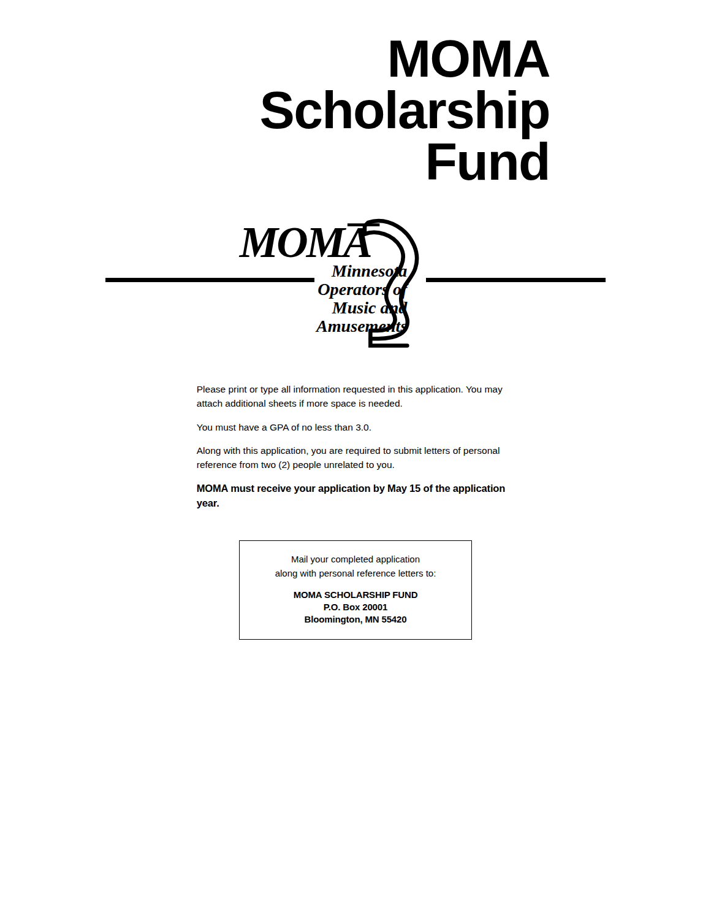MOMA
Scholarship
Fund
MOMA Minnesota Operators of Music and Amusements
Please print or type all information requested in this application. You may attach additional sheets if more space is needed.
You must have a GPA of no less than 3.0.
Along with this application, you are required to submit letters of personal reference from two (2) people unrelated to you.
MOMA must receive your application by May 15 of the application year.
Mail your completed application
along with personal reference letters to:
MOMA SCHOLARSHIP FUND
P.O. Box 20001
Bloomington, MN 55420